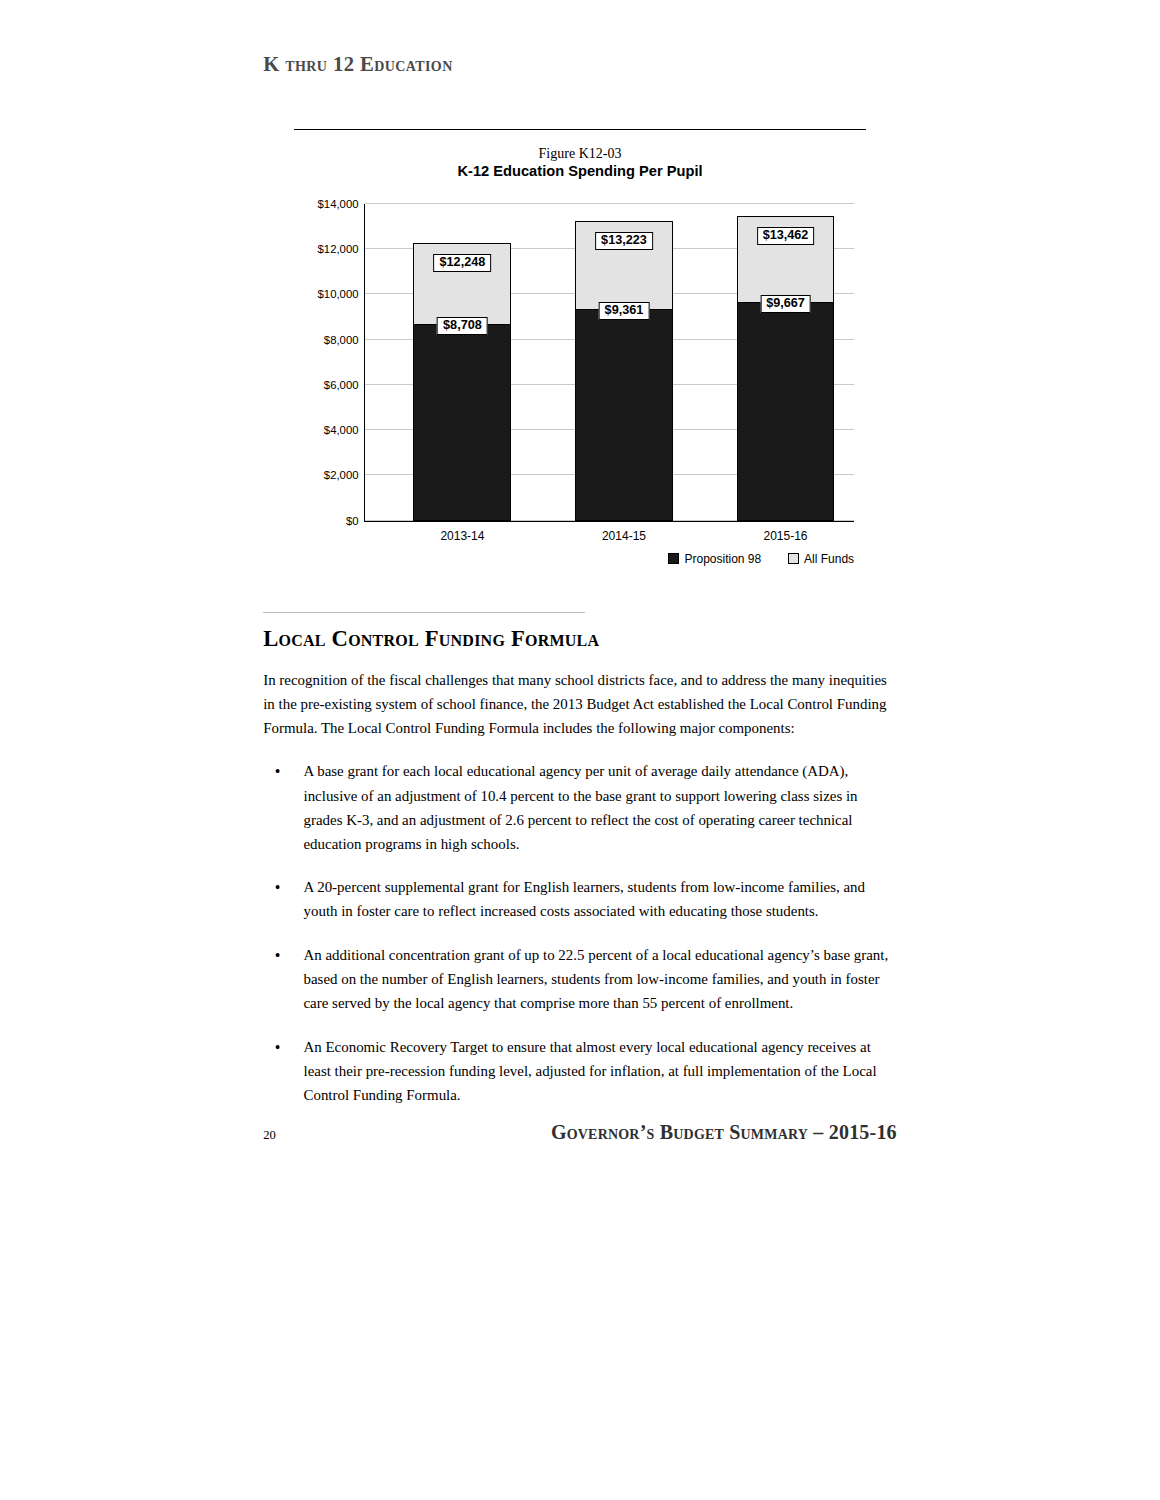K thru 12 Education
Figure K12-03 K-12 Education Spending Per Pupil
$0
$2,000
$4,000
$6,000
$8,000
$10,000
$12,000
$14,000
$12,248
$8,708
2013-14
$13,223
$9,361
2014-15
$13,462
$9,667
2015-16
Proposition 98 All Funds
Local Control Funding Formula
In recognition of the fiscal challenges that many school districts face, and to address the many inequities in the pre-existing system of school finance, the 2013 Budget Act established the Local Control Funding Formula. The Local Control Funding Formula includes the following major components:
A base grant for each local educational agency per unit of average daily attendance (ADA), inclusive of an adjustment of 10.4 percent to the base grant to support lowering class sizes in grades K-3, and an adjustment of 2.6 percent to reflect the cost of operating career technical education programs in high schools.
A 20-percent supplemental grant for English learners, students from low-income families, and youth in foster care to reflect increased costs associated with educating those students.
An additional concentration grant of up to 22.5 percent of a local educational agency’s base grant, based on the number of English learners, students from low-income families, and youth in foster care served by the local agency that comprise more than 55 percent of enrollment.
An Economic Recovery Target to ensure that almost every local educational agency receives at least their pre-recession funding level, adjusted for inflation, at full implementation of the Local Control Funding Formula.
20
Governor’s Budget Summary – 2015-16